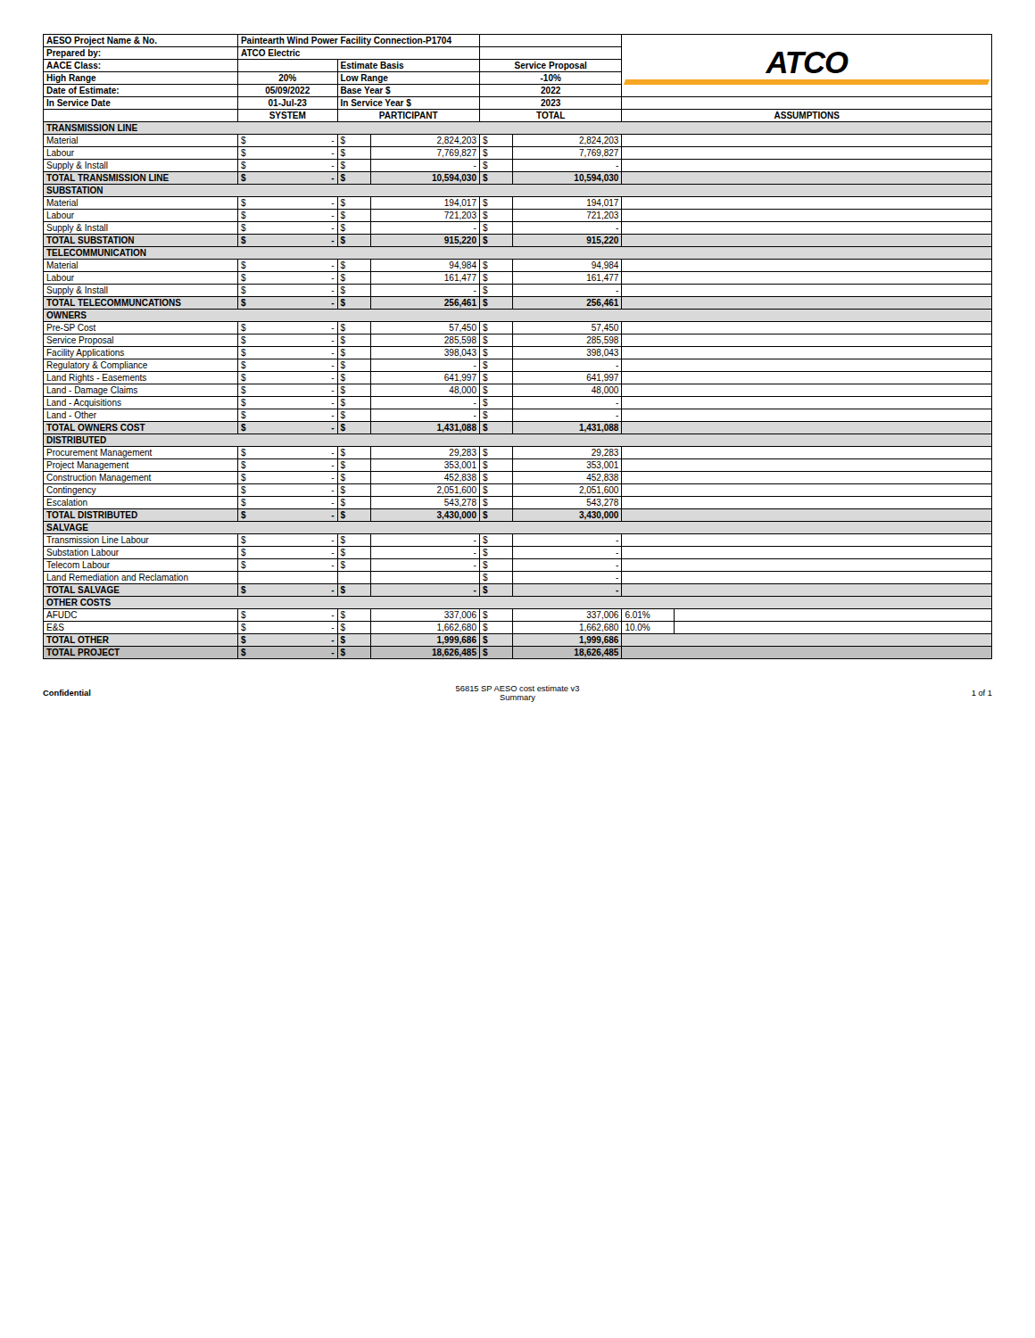| AESO Project Name & No. | Paintearth Wind Power Facility Connection-P1704 | | ATCO |
| Prepared by: | ATCO Electric | |
| AACE Class: | | Estimate Basis | Service Proposal |
| High Range | 20% | Low Range | -10% |
| Date of Estimate: | 05/09/2022 | Base Year $ | 2022 |
| In Service Date | 01-Jul-23 | In Service Year $ | 2023 | |
| | SYSTEM | PARTICIPANT | TOTAL | ASSUMPTIONS |
| TRANSMISSION LINE |
| Material | $ - | $ | 2,824,203 | $ | 2,824,203 | |
| Labour | $ - | $ | 7,769,827 | $ | 7,769,827 | |
| Supply & Install | $ - | $ | - | $ | - | |
| TOTAL TRANSMISSION LINE | $ - | $ | 10,594,030 | $ | 10,594,030 | |
| SUBSTATION |
| Material | $ - | $ | 194,017 | $ | 194,017 | |
| Labour | $ - | $ | 721,203 | $ | 721,203 | |
| Supply & Install | $ - | $ | - | $ | - | |
| TOTAL SUBSTATION | $ - | $ | 915,220 | $ | 915,220 | |
| TELECOMMUNICATION |
| Material | $ - | $ | 94,984 | $ | 94,984 | |
| Labour | $ - | $ | 161,477 | $ | 161,477 | |
| Supply & Install | $ - | $ | - | $ | - | |
| TOTAL TELECOMMUNCATIONS | $ - | $ | 256,461 | $ | 256,461 | |
| OWNERS |
| Pre-SP Cost | $ - | $ | 57,450 | $ | 57,450 | |
| Service Proposal | $ - | $ | 285,598 | $ | 285,598 | |
| Facility Applications | $ - | $ | 398,043 | $ | 398,043 | |
| Regulatory & Compliance | $ - | $ | - | $ | - | |
| Land Rights - Easements | $ - | $ | 641,997 | $ | 641,997 | |
| Land - Damage Claims | $ - | $ | 48,000 | $ | 48,000 | |
| Land - Acquisitions | $ - | $ | - | $ | - | |
| Land - Other | $ - | $ | - | $ | - | |
| TOTAL OWNERS COST | $ - | $ | 1,431,088 | $ | 1,431,088 | |
| DISTRIBUTED |
| Procurement Management | $ - | $ | 29,283 | $ | 29,283 | |
| Project Management | $ - | $ | 353,001 | $ | 353,001 | |
| Construction Management | $ - | $ | 452,838 | $ | 452,838 | |
| Contingency | $ - | $ | 2,051,600 | $ | 2,051,600 | |
| Escalation | $ - | $ | 543,278 | $ | 543,278 | |
| TOTAL DISTRIBUTED | $ - | $ | 3,430,000 | $ | 3,430,000 | |
| SALVAGE |
| Transmission Line Labour | $ - | $ | - | $ | - | |
| Substation Labour | $ - | $ | - | $ | - | |
| Telecom Labour | $ - | $ | - | $ | - | |
| Land Remediation and Reclamation | | | | $ | - | |
| TOTAL SALVAGE | $ - | $ | - | $ | - | |
| OTHER COSTS |
| AFUDC | $ - | $ | 337,006 | $ | 337,006 | 6.01% | |
| E&S | $ - | $ | 1,662,680 | $ | 1,662,680 | 10.0% | |
| TOTAL OTHER | $ - | $ | 1,999,686 | $ | 1,999,686 | |
| TOTAL PROJECT | $ - | $ | 18,626,485 | $ | 18,626,485 | |
| Confidential | 56815 SP AESO cost estimate v3 Summary | 1 of 1 |